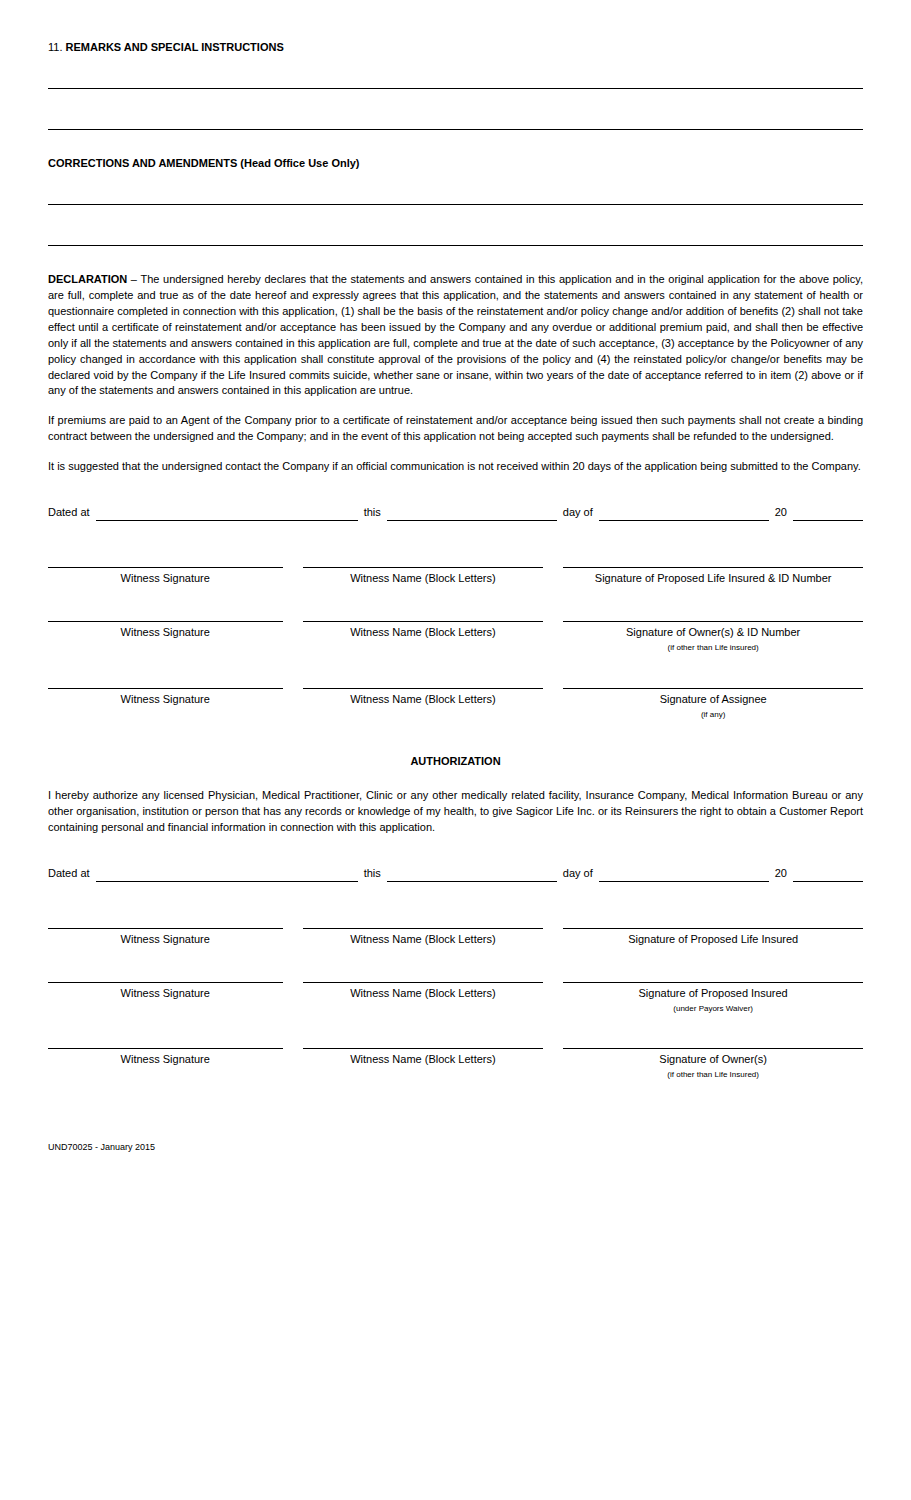11. REMARKS AND SPECIAL INSTRUCTIONS
CORRECTIONS AND AMENDMENTS (Head Office Use Only)
DECLARATION – The undersigned hereby declares that the statements and answers contained in this application and in the original application for the above policy, are full, complete and true as of the date hereof and expressly agrees that this application, and the statements and answers contained in any statement of health or questionnaire completed in connection with this application, (1) shall be the basis of the reinstatement and/or policy change and/or addition of benefits (2) shall not take effect until a certificate of reinstatement and/or acceptance has been issued by the Company and any overdue or additional premium paid, and shall then be effective only if all the statements and answers contained in this application are full, complete and true at the date of such acceptance, (3) acceptance by the Policyowner of any policy changed in accordance with this application shall constitute approval of the provisions of the policy and (4) the reinstated policy/or change/or benefits may be declared void by the Company if the Life Insured commits suicide, whether sane or insane, within two years of the date of acceptance referred to in item (2) above or if any of the statements and answers contained in this application are untrue.
If premiums are paid to an Agent of the Company prior to a certificate of reinstatement and/or acceptance being issued then such payments shall not create a binding contract between the undersigned and the Company; and in the event of this application not being accepted such payments shall be refunded to the undersigned.
It is suggested that the undersigned contact the Company if an official communication is not received within 20 days of the application being submitted to the Company.
Dated at this day of 20
| Witness Signature | Witness Name (Block Letters) | Signature of Proposed Life Insured & ID Number |
| Witness Signature | Witness Name (Block Letters) | Signature of Owner(s) & ID Number (if other than Life insured) |
| Witness Signature | Witness Name (Block Letters) | Signature of Assignee (if any) |
AUTHORIZATION
I hereby authorize any licensed Physician, Medical Practitioner, Clinic or any other medically related facility, Insurance Company, Medical Information Bureau or any other organisation, institution or person that has any records or knowledge of my health, to give Sagicor Life Inc. or its Reinsurers the right to obtain a Customer Report containing personal and financial information in connection with this application.
Dated at this day of 20
| Witness Signature | Witness Name (Block Letters) | Signature of Proposed Life Insured |
| Witness Signature | Witness Name (Block Letters) | Signature of Proposed Insured (under Payors Waiver) |
| Witness Signature | Witness Name (Block Letters) | Signature of Owner(s) (if other than Life Insured) |
UND70025 - January 2015